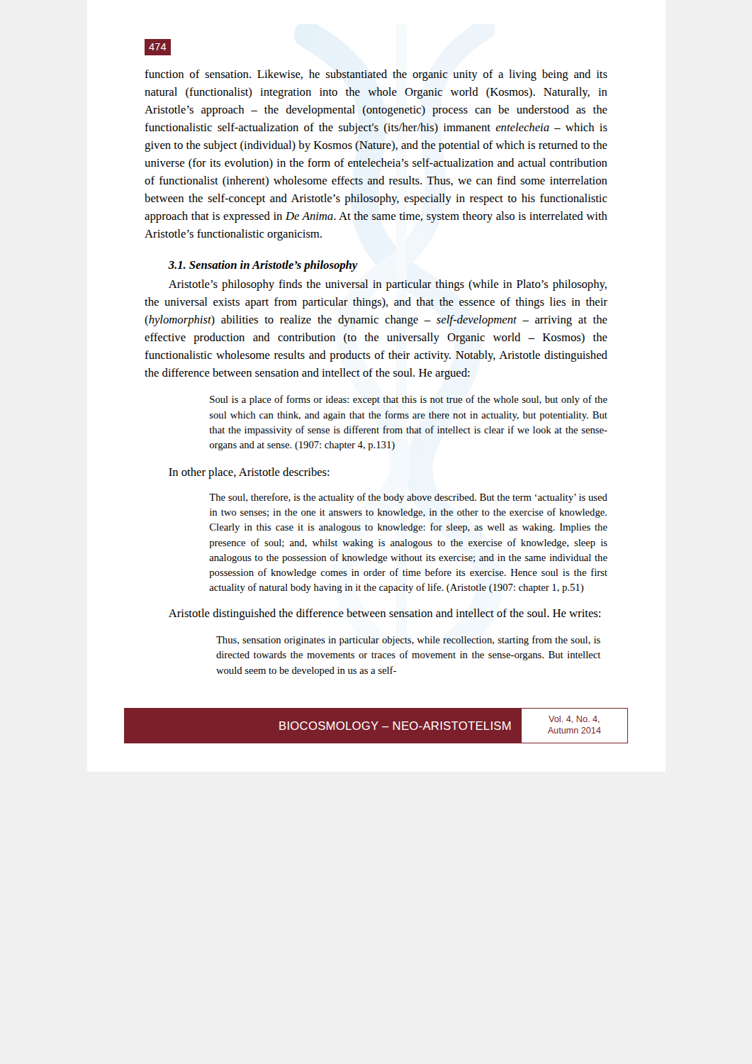474
function of sensation. Likewise, he substantiated the organic unity of a living being and its natural (functionalist) integration into the whole Organic world (Kosmos). Naturally, in Aristotle’s approach – the developmental (ontogenetic) process can be understood as the functionalistic self-actualization of the subject's (its/her/his) immanent entelecheia – which is given to the subject (individual) by Kosmos (Nature), and the potential of which is returned to the universe (for its evolution) in the form of entelecheia’s self-actualization and actual contribution of functionalist (inherent) wholesome effects and results. Thus, we can find some interrelation between the self-concept and Aristotle’s philosophy, especially in respect to his functionalistic approach that is expressed in De Anima. At the same time, system theory also is interrelated with Aristotle’s functionalistic organicism.
3.1. Sensation in Aristotle’s philosophy
Aristotle’s philosophy finds the universal in particular things (while in Plato’s philosophy, the universal exists apart from particular things), and that the essence of things lies in their (hylomorphist) abilities to realize the dynamic change – self-development – arriving at the effective production and contribution (to the universally Organic world – Kosmos) the functionalistic wholesome results and products of their activity. Notably, Aristotle distinguished the difference between sensation and intellect of the soul. He argued:
Soul is a place of forms or ideas: except that this is not true of the whole soul, but only of the soul which can think, and again that the forms are there not in actuality, but potentiality. But that the impassivity of sense is different from that of intellect is clear if we look at the sense-organs and at sense. (1907: chapter 4, p.131)
In other place, Aristotle describes:
The soul, therefore, is the actuality of the body above described. But the term ‘actuality’ is used in two senses; in the one it answers to knowledge, in the other to the exercise of knowledge. Clearly in this case it is analogous to knowledge: for sleep, as well as waking. Implies the presence of soul; and, whilst waking is analogous to the exercise of knowledge, sleep is analogous to the possession of knowledge without its exercise; and in the same individual the possession of knowledge comes in order of time before its exercise. Hence soul is the first actuality of natural body having in it the capacity of life. (Aristotle (1907: chapter 1, p.51)
Aristotle distinguished the difference between sensation and intellect of the soul. He writes:
Thus, sensation originates in particular objects, while recollection, starting from the soul, is directed towards the movements or traces of movement in the sense-organs. But intellect would seem to be developed in us as a self-
BIOCOSMOLOGY – NEO-ARISTOTELISM
Vol. 4, No. 4,
Autumn 2014